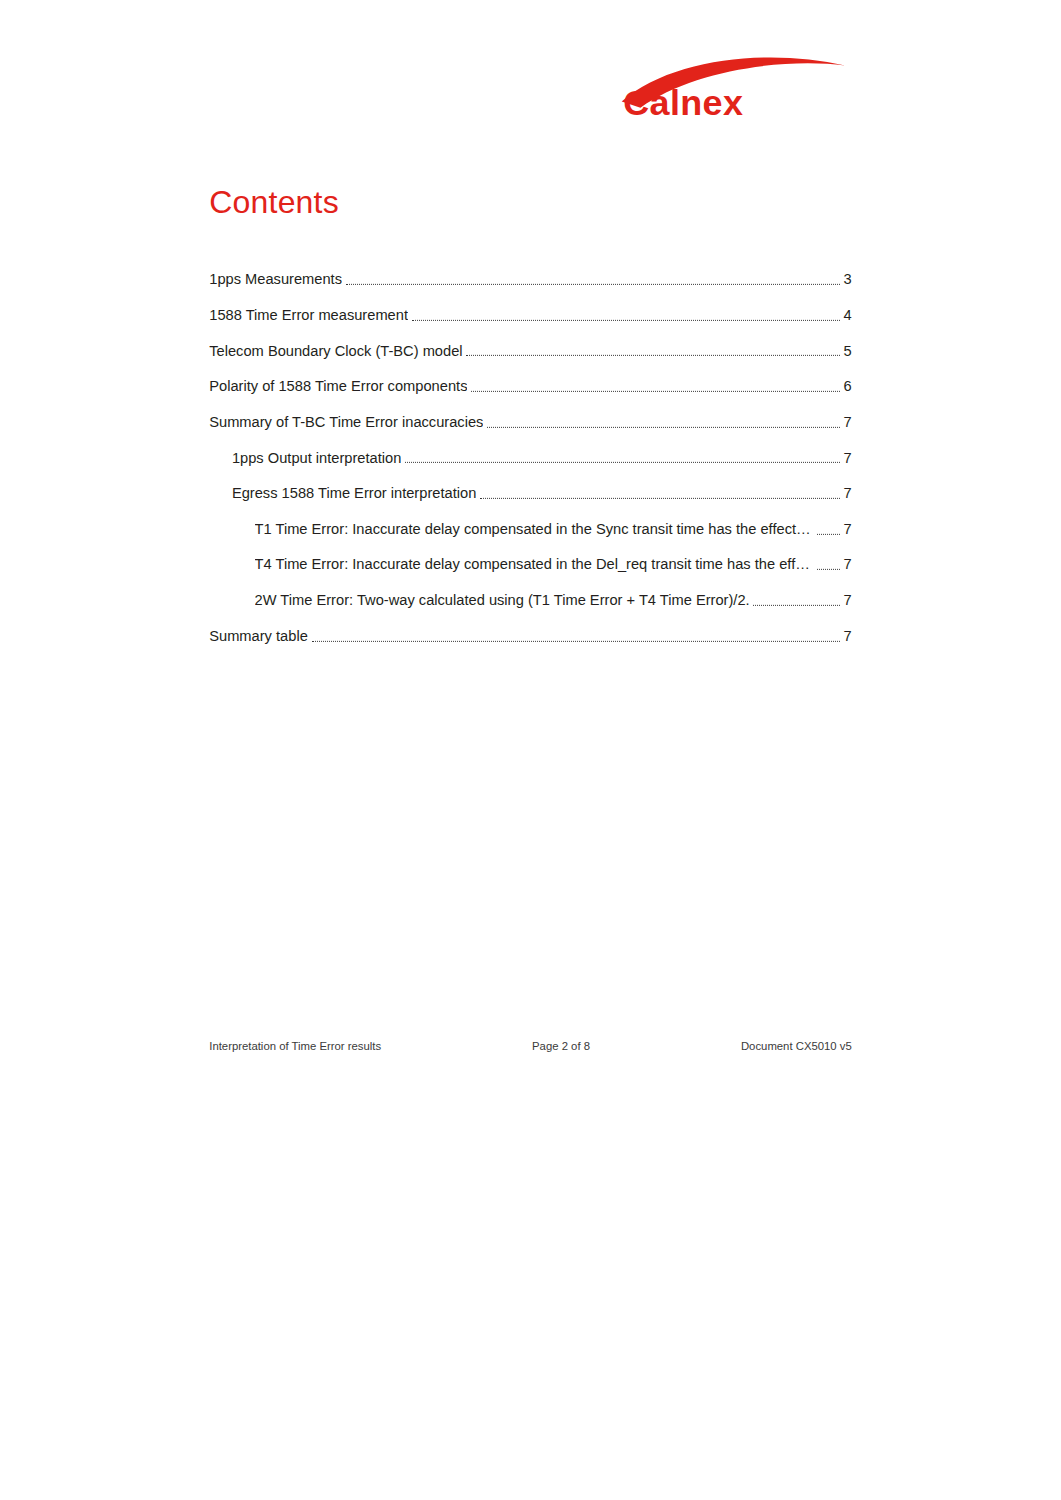Calnex Calnex
Contents
1pps Measurements 3
1588 Time Error measurement 4
Telecom Boundary Clock (T-BC) model 5
Polarity of 1588 Time Error components 6
Summary of T-BC Time Error inaccuracies 7
1pps Output interpretation 7
Egress 1588 Time Error interpretation 7
T1 Time Error: Inaccurate delay compensated in the Sync transit time has the effect of; 7
T4 Time Error: Inaccurate delay compensated in the Del_req transit time has the effect of; 7
2W Time Error: Two-way calculated using (T1 Time Error + T4 Time Error)/2. 7
Summary table 7
Interpretation of Time Error results Page 2 of 8 Document CX5010 v5